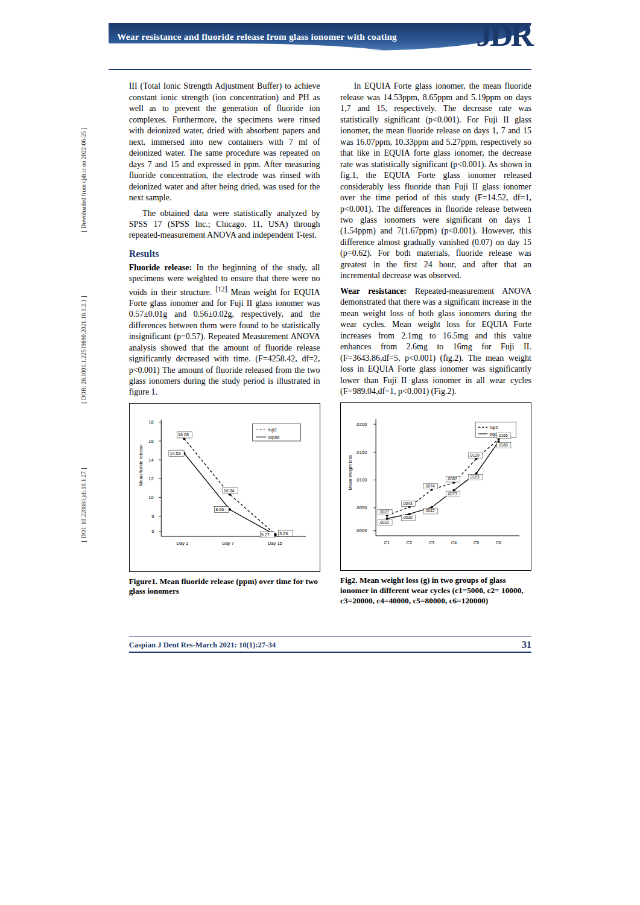Wear resistance and fluoride release from glass ionomer with coating
JDR
[ Downloaded from cjdr.ir on 2022-06-25 ]
[ DOR: 20.1001.1.22519890.2021.10.1.2.1 ]
[ DOI: 10.22088/cjdr.10.1.27 ]
III (Total Ionic Strength Adjustment Buffer) to achieve constant ionic strength (ion concentration) and PH as well as to prevent the generation of fluoride ion complexes. Furthermore, the specimens were rinsed with deionized water, dried with absorbent papers and next, immersed into new containers with 7 ml of deionized water. The same procedure was repeated on days 7 and 15 and expressed in ppm. After measuring fluoride concentration, the electrode was rinsed with deionized water and after being dried, was used for the next sample.
The obtained data were statistically analyzed by SPSS 17 (SPSS Inc.; Chicago, 11, USA) through repeated-measurement ANOVA and independent T-test.
Results
Fluoride release: In the beginning of the study, all specimens were weighted to ensure that there were no voids in their structure. [12] Mean weight for EQUIA Forte glass ionomer and for Fuji II glass ionomer was 0.57±0.01g and 0.56±0.02g, respectively, and the differences between them were found to be statistically insignificant (p=0.57). Repeated Measurement ANOVA analysis showed that the amount of fluoride release significantly decreased with time. (F=4258.42, df=2, p<0.001) The amount of fluoride released from the two glass ionomers during the study period is illustrated in figure 1.
18 16 14 12 10 8 6 Mean fluride release Day 1 Day 7 Day 15 fuji2 equia 16.08 10.34 5.29 14.53 8.66 5.27
Figure1. Mean fluoride release (ppm) over time for two glass ionomers
In EQUIA Forte glass ionomer, the mean fluoride release was 14.53ppm, 8.65ppm and 5.19ppm on days 1,7 and 15, respectively. The decrease rate was statistically significant (p<0.001). For Fuji II glass ionomer, the mean fluoride release on days 1, 7 and 15 was 16.07ppm, 10.33ppm and 5.27ppm, respectively so that like in EQUIA forte glass ionomer, the decrease rate was statistically significant (p<0.001). As shown in fig.1, the EQUIA Forte glass ionomer released considerably less fluoride than Fuji II glass ionomer over the time period of this study (F=14.52, df=1, p<0.001). The differences in fluoride release between two glass ionomers were significant on days 1 (1.54ppm) and 7(1.67ppm) (p<0.001). However, this difference almost gradually vanished (0.07) on day 15 (p=0.62). For both materials, fluoride release was greatest in the first 24 hour, and after that an incremental decrease was observed.
Wear resistance: Repeated-measurement ANOVA demonstrated that there was a significant increase in the mean weight loss of both glass ionomers during the wear cycles. Mean weight loss for EQUIA Forte increases from 2.1mg to 16.5mg and this value enhances from 2.6mg to 16mg for Fuji II.(F=3643.86,df=5, p<0.001) (fig.2). The mean weight loss in EQUIA Forte glass ionomer was significantly lower than Fuji II glass ionomer in all wear cycles (F=989.04,df=1, p<0.001) (Fig.2).
.0200 .0150 .0100 .0050 .0000 Mean weight loss C1 C2 C3 C4 C5 C6 fuji2 equia .0027 .0043 .0074 .0087 .0129 .0165 .0022 .0030 .0042 .0073 .0103 .0160
Fig2. Mean weight loss (g) in two groups of glass ionomer in different wear cycles (c1=5000, c2= 10000, c3=20000, c4=40000, c5=80000, c6=120000)
Caspian J Dent Res-March 2021: 10(1):27-34
31